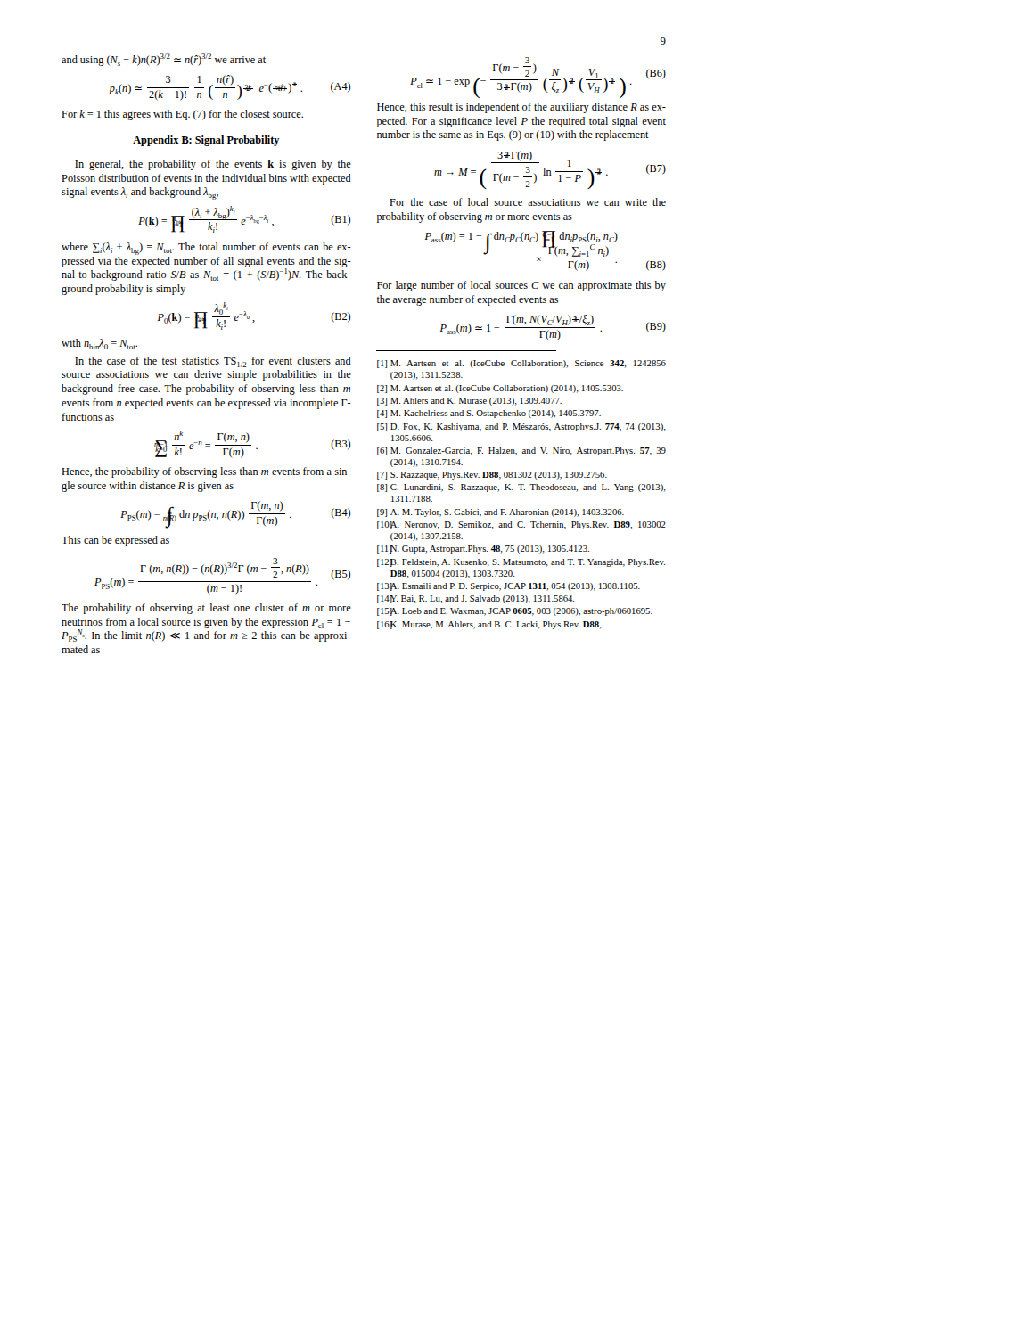9
and using (Ns − k)n(R)3/2 ≃ n(r̂)3/2 we arrive at
pk(n) ≃ 32(k − 1)! 1 n (n(r̂) n)3k 2 e−(n(r̂) n)32 . (A4)
For k = 1 this agrees with Eq. (7) for the closest source.
Appendix B: Signal Probability
In general, the probability of the events k is given by the Poisson distribution of events in the individual bins with expected signal events λi and background λbg,
P(k) = nbin∏i=1 (λi + λbg)ki ki! e−λbg−λi , (B1)
where ∑i(λi + λbg) = Ntot. The total number of events can be expressed via the expected number of all signal events and the signal-to-background ratio S/B as Ntot = (1 + (S/B)−1)N. The background probability is simply
P0(k) = nbin∏i=1 λ0ki ki! e−λ0 , (B2)
with nbinλ0 = Ntot.
In the case of the test statistics TS1/2 for event clusters and source associations we can derive simple probabilities in the background free case. The probability of observing less than m events from n expected events can be expressed via incomplete Γ-functions as
m−1∑k=0 nk k! e−n = Γ(m, n) Γ(m) . (B3)
Hence, the probability of observing less than m events from a single source within distance R is given as
PPS(m) = ∞∫n(R) dn pPS(n, n(R)) Γ(m, n) Γ(m) . (B4)
This can be expressed as
PPS(m) = Γ (m, n(R)) − (n(R))3/2Γ (m − 32, n(R))(m − 1)! . (B5)
The probability of observing at least one cluster of m or more neutrinos from a local source is given by the expression Pcl = 1 − PPSNs. In the limit n(R) ≪ 1 and for m ≥ 2 this can be approximated as
Pcl ≃ 1 − exp (− Γ(m − 32) 332Γ(m) (Nξz)32 (V1 VH)12 ) . (B6)
Hence, this result is independent of the auxiliary distance R as expected. For a significance level P the required total signal event number is the same as in Eqs. (9) or (10) with the replacement
m → M = ( 332Γ(m) Γ(m − 32) ln 11 − P )23 . (B7)
For the case of local source associations we can write the probability of observing m or more events as
Pass(m) = 1 − ∫ dnC pC(nC) C−1∏i=1 dni pPS(ni, nC)
× Γ(m, ∑i=1C ni) Γ(m) . (B8)
For large number of local sources C we can approximate this by the average number of expected events as
Pass(m) ≃ 1 − Γ(m, N(VC/VH)13/ξz) Γ(m) . (B9)
[1] M. Aartsen et al. (IceCube Collaboration), Science 342, 1242856 (2013), 1311.5238.
[2] M. Aartsen et al. (IceCube Collaboration) (2014), 1405.5303.
[3] M. Ahlers and K. Murase (2013), 1309.4077.
[4] M. Kachelriess and S. Ostapchenko (2014), 1405.3797.
[5] D. Fox, K. Kashiyama, and P. Mészarós, Astrophys.J. 774, 74 (2013), 1305.6606.
[6] M. Gonzalez-Garcia, F. Halzen, and V. Niro, Astropart.Phys. 57, 39 (2014), 1310.7194.
[7] S. Razzaque, Phys.Rev. D88, 081302 (2013), 1309.2756.
[8] C. Lunardini, S. Razzaque, K. T. Theodoseau, and L. Yang (2013), 1311.7188.
[9] A. M. Taylor, S. Gabici, and F. Aharonian (2014), 1403.3206.
[10] A. Neronov, D. Semikoz, and C. Tchernin, Phys.Rev. D89, 103002 (2014), 1307.2158.
[11] N. Gupta, Astropart.Phys. 48, 75 (2013), 1305.4123.
[12] B. Feldstein, A. Kusenko, S. Matsumoto, and T. T. Yanagida, Phys.Rev. D88, 015004 (2013), 1303.7320.
[13] A. Esmaili and P. D. Serpico, JCAP 1311, 054 (2013), 1308.1105.
[14] Y. Bai, R. Lu, and J. Salvado (2013), 1311.5864.
[15] A. Loeb and E. Waxman, JCAP 0605, 003 (2006), astro-ph/0601695.
[16] K. Murase, M. Ahlers, and B. C. Lacki, Phys.Rev. D88,